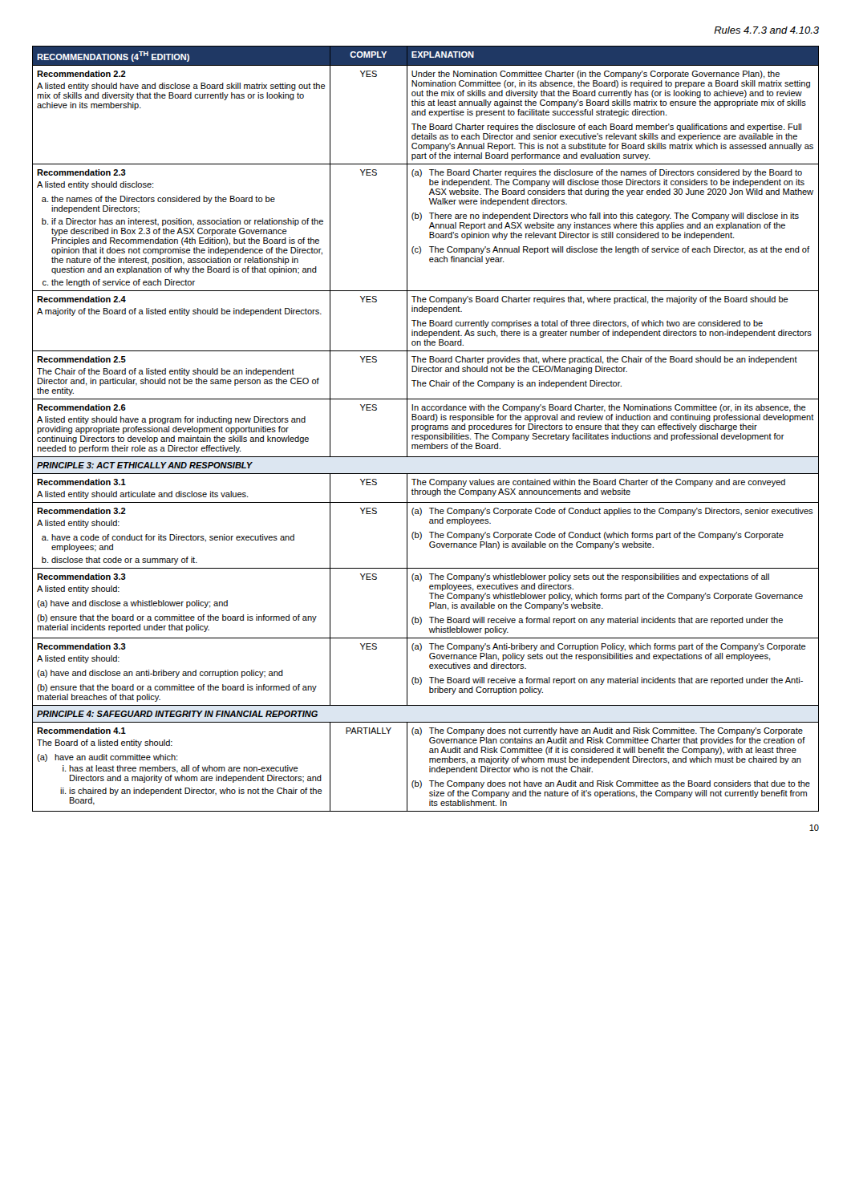Rules 4.7.3 and 4.10.3
| RECOMMENDATIONS (4 TH EDITION) | COMPLY | EXPLANATION |
| --- | --- | --- |
| Recommendation 2.2 A listed entity should have and disclose a Board skill matrix setting out the mix of skills and diversity that the Board currently has or is looking to achieve in its membership. | YES | Under the Nomination Committee Charter (in the Company's Corporate Governance Plan), the Nomination Committee (or, in its absence, the Board) is required to prepare a Board skill matrix setting out the mix of skills and diversity that the Board currently has (or is looking to achieve) and to review this at least annually against the Company's Board skills matrix to ensure the appropriate mix of skills and expertise is present to facilitate successful strategic direction. The Board Charter requires the disclosure of each Board member's qualifications and expertise. Full details as to each Director and senior executive's relevant skills and experience are available in the Company's Annual Report. This is not a substitute for Board skills matrix which is assessed annually as part of the internal Board performance and evaluation survey. |
| Recommendation 2.3 A listed entity should disclose: the names of the Directors considered by the Board to be independent Directors; if a Director has an interest, position, association or relationship of the type described in Box 2.3 of the ASX Corporate Governance Principles and Recommendation (4th Edition), but the Board is of the opinion that it does not compromise the independence of the Director, the nature of the interest, position, association or relationship in question and an explanation of why the Board is of that opinion; and the length of service of each Director | YES | (a) The Board Charter requires the disclosure of the names of Directors considered by the Board to be independent. The Company will disclose those Directors it considers to be independent on its ASX website. The Board considers that during the year ended 30 June 2020 Jon Wild and Mathew Walker were independent directors. (b) There are no independent Directors who fall into this category. The Company will disclose in its Annual Report and ASX website any instances where this applies and an explanation of the Board's opinion why the relevant Director is still considered to be independent. (c) The Company's Annual Report will disclose the length of service of each Director, as at the end of each financial year. |
| Recommendation 2.4 A majority of the Board of a listed entity should be independent Directors. | YES | The Company's Board Charter requires that, where practical, the majority of the Board should be independent. The Board currently comprises a total of three directors, of which two are considered to be independent. As such, there is a greater number of independent directors to non-independent directors on the Board. |
| Recommendation 2.5 The Chair of the Board of a listed entity should be an independent Director and, in particular, should not be the same person as the CEO of the entity. | YES | The Board Charter provides that, where practical, the Chair of the Board should be an independent Director and should not be the CEO/Managing Director. The Chair of the Company is an independent Director. |
| Recommendation 2.6 A listed entity should have a program for inducting new Directors and providing appropriate professional development opportunities for continuing Directors to develop and maintain the skills and knowledge needed to perform their role as a Director effectively. | YES | In accordance with the Company's Board Charter, the Nominations Committee (or, in its absence, the Board) is responsible for the approval and review of induction and continuing professional development programs and procedures for Directors to ensure that they can effectively discharge their responsibilities. The Company Secretary facilitates inductions and professional development for members of the Board. |
| PRINCIPLE 3: ACT ETHICALLY AND RESPONSIBLY |
| Recommendation 3.1 A listed entity should articulate and disclose its values. | YES | The Company values are contained within the Board Charter of the Company and are conveyed through the Company ASX announcements and website |
| Recommendation 3.2 A listed entity should: have a code of conduct for its Directors, senior executives and employees; and disclose that code or a summary of it. | YES | (a) The Company's Corporate Code of Conduct applies to the Company's Directors, senior executives and employees. (b) The Company's Corporate Code of Conduct (which forms part of the Company's Corporate Governance Plan) is available on the Company's website. |
| Recommendation 3.3 A listed entity should: (a) have and disclose a whistleblower policy; and (b) ensure that the board or a committee of the board is informed of any material incidents reported under that policy. | YES | (a) The Company's whistleblower policy sets out the responsibilities and expectations of all employees, executives and directors. The Company's whistleblower policy, which forms part of the Company's Corporate Governance Plan, is available on the Company's website. (b) The Board will receive a formal report on any material incidents that are reported under the whistleblower policy. |
| Recommendation 3.3 A listed entity should: (a) have and disclose an anti-bribery and corruption policy; and (b) ensure that the board or a committee of the board is informed of any material breaches of that policy. | YES | (a) The Company's Anti-bribery and Corruption Policy, which forms part of the Company's Corporate Governance Plan, policy sets out the responsibilities and expectations of all employees, executives and directors. (b) The Board will receive a formal report on any material incidents that are reported under the Anti-bribery and Corruption policy. |
| PRINCIPLE 4: SAFEGUARD INTEGRITY IN FINANCIAL REPORTING |
| Recommendation 4.1 The Board of a listed entity should: (a) have an audit committee which: has at least three members, all of whom are non-executive Directors and a majority of whom are independent Directors; and is chaired by an independent Director, who is not the Chair of the Board, | PARTIALLY | (a) The Company does not currently have an Audit and Risk Committee. The Company's Corporate Governance Plan contains an Audit and Risk Committee Charter that provides for the creation of an Audit and Risk Committee (if it is considered it will benefit the Company), with at least three members, a majority of whom must be independent Directors, and which must be chaired by an independent Director who is not the Chair. (b) The Company does not have an Audit and Risk Committee as the Board considers that due to the size of the Company and the nature of it's operations, the Company will not currently benefit from its establishment. In |
10